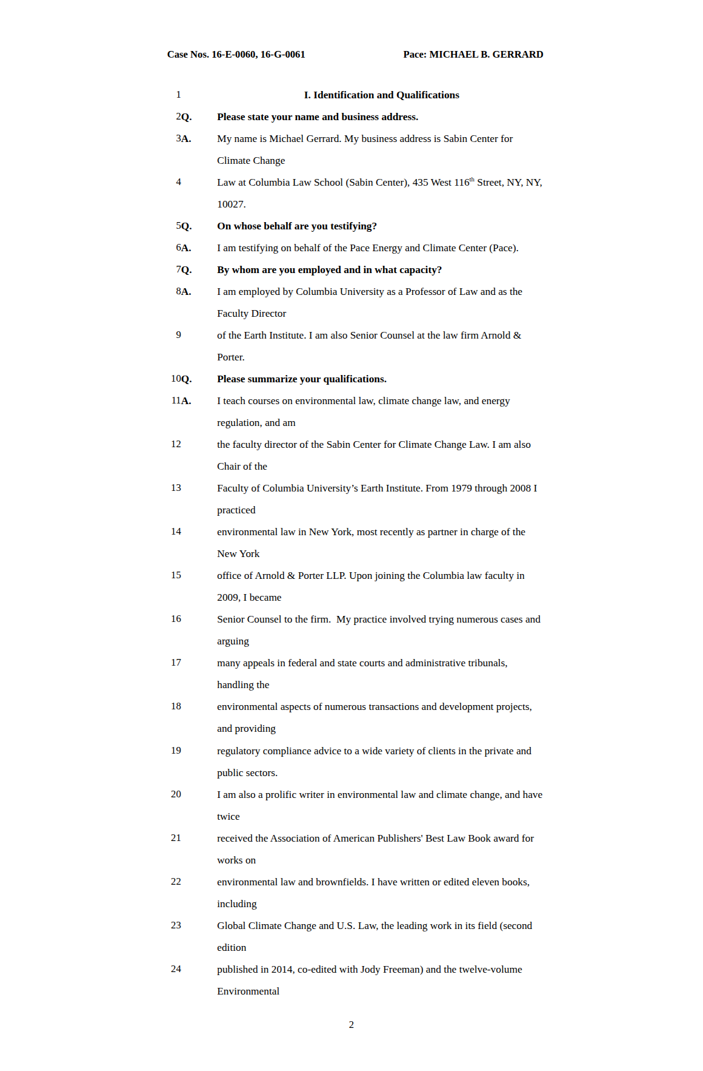Case Nos. 16-E-0060, 16-G-0061 Pace: MICHAEL B. GERRARD
| 1 | | I. Identification and Qualifications |
| 2 | Q. | Please state your name and business address. |
| 3 | A. | My name is Michael Gerrard. My business address is Sabin Center for Climate Change |
| 4 | | Law at Columbia Law School (Sabin Center), 435 West 116 th Street, NY, NY, 10027. |
| 5 | Q. | On whose behalf are you testifying? |
| 6 | A. | I am testifying on behalf of the Pace Energy and Climate Center (Pace). |
| 7 | Q. | By whom are you employed and in what capacity? |
| 8 | A. | I am employed by Columbia University as a Professor of Law and as the Faculty Director |
| 9 | | of the Earth Institute. I am also Senior Counsel at the law firm Arnold & Porter. |
| 10 | Q. | Please summarize your qualifications. |
| 11 | A. | I teach courses on environmental law, climate change law, and energy regulation, and am |
| 12 | | the faculty director of the Sabin Center for Climate Change Law. I am also Chair of the |
| 13 | | Faculty of Columbia University’s Earth Institute. From 1979 through 2008 I practiced |
| 14 | | environmental law in New York, most recently as partner in charge of the New York |
| 15 | | office of Arnold & Porter LLP. Upon joining the Columbia law faculty in 2009, I became |
| 16 | | Senior Counsel to the firm. My practice involved trying numerous cases and arguing |
| 17 | | many appeals in federal and state courts and administrative tribunals, handling the |
| 18 | | environmental aspects of numerous transactions and development projects, and providing |
| 19 | | regulatory compliance advice to a wide variety of clients in the private and public sectors. |
| 20 | | I am also a prolific writer in environmental law and climate change, and have twice |
| 21 | | received the Association of American Publishers' Best Law Book award for works on |
| 22 | | environmental law and brownfields. I have written or edited eleven books, including |
| 23 | | Global Climate Change and U.S. Law, the leading work in its field (second edition |
| 24 | | published in 2014, co-edited with Jody Freeman) and the twelve-volume Environmental |
2